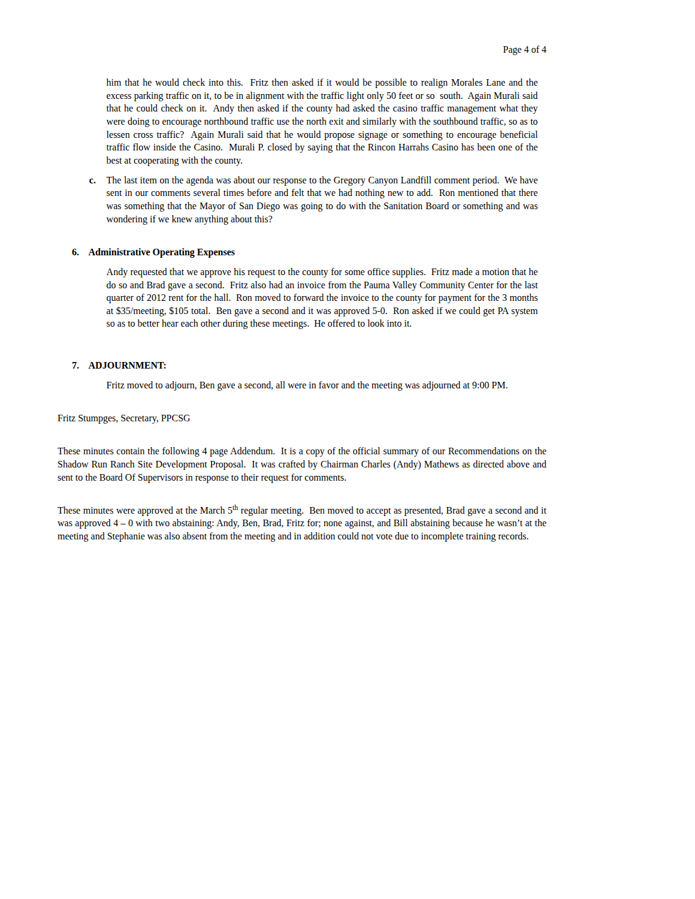Page 4 of 4
him that he would check into this. Fritz then asked if it would be possible to realign Morales Lane and the excess parking traffic on it, to be in alignment with the traffic light only 50 feet or so south. Again Murali said that he could check on it. Andy then asked if the county had asked the casino traffic management what they were doing to encourage northbound traffic use the north exit and similarly with the southbound traffic, so as to lessen cross traffic? Again Murali said that he would propose signage or something to encourage beneficial traffic flow inside the Casino. Murali P. closed by saying that the Rincon Harrahs Casino has been one of the best at cooperating with the county.
c.
The last item on the agenda was about our response to the Gregory Canyon Landfill comment period. We have sent in our comments several times before and felt that we had nothing new to add. Ron mentioned that there was something that the Mayor of San Diego was going to do with the Sanitation Board or something and was wondering if we knew anything about this?
6. Administrative Operating Expenses
Andy requested that we approve his request to the county for some office supplies. Fritz made a motion that he do so and Brad gave a second. Fritz also had an invoice from the Pauma Valley Community Center for the last quarter of 2012 rent for the hall. Ron moved to forward the invoice to the county for payment for the 3 months at $35/meeting, $105 total. Ben gave a second and it was approved 5-0. Ron asked if we could get PA system so as to better hear each other during these meetings. He offered to look into it.
7. ADJOURNMENT:
Fritz moved to adjourn, Ben gave a second, all were in favor and the meeting was adjourned at 9:00 PM.
Fritz Stumpges, Secretary, PPCSG
These minutes contain the following 4 page Addendum. It is a copy of the official summary of our Recommendations on the Shadow Run Ranch Site Development Proposal. It was crafted by Chairman Charles (Andy) Mathews as directed above and sent to the Board Of Supervisors in response to their request for comments.
These minutes were approved at the March 5th regular meeting. Ben moved to accept as presented, Brad gave a second and it was approved 4 – 0 with two abstaining: Andy, Ben, Brad, Fritz for; none against, and Bill abstaining because he wasn’t at the meeting and Stephanie was also absent from the meeting and in addition could not vote due to incomplete training records.